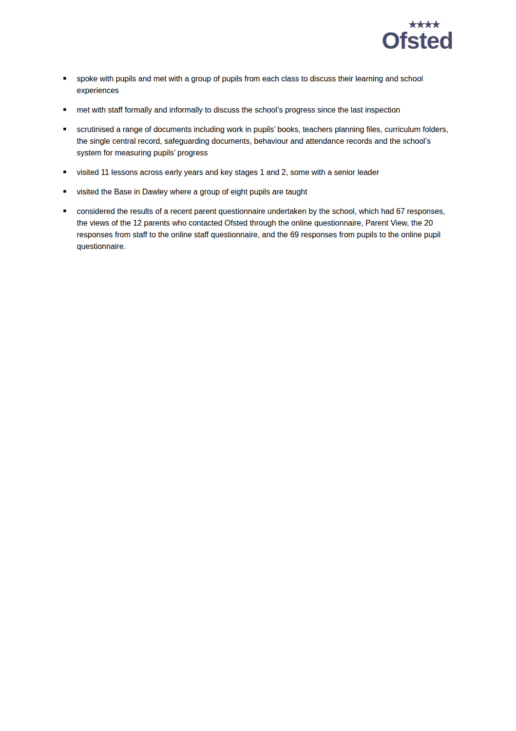★★★★Ofsted
spoke with pupils and met with a group of pupils from each class to discuss their learning and school experiences
met with staff formally and informally to discuss the school’s progress since the last inspection
scrutinised a range of documents including work in pupils’ books, teachers planning files, curriculum folders, the single central record, safeguarding documents, behaviour and attendance records and the school’s system for measuring pupils’ progress
visited 11 lessons across early years and key stages 1 and 2, some with a senior leader
visited the Base in Dawley where a group of eight pupils are taught
considered the results of a recent parent questionnaire undertaken by the school, which had 67 responses, the views of the 12 parents who contacted Ofsted through the online questionnaire, Parent View, the 20 responses from staff to the online staff questionnaire, and the 69 responses from pupils to the online pupil questionnaire.